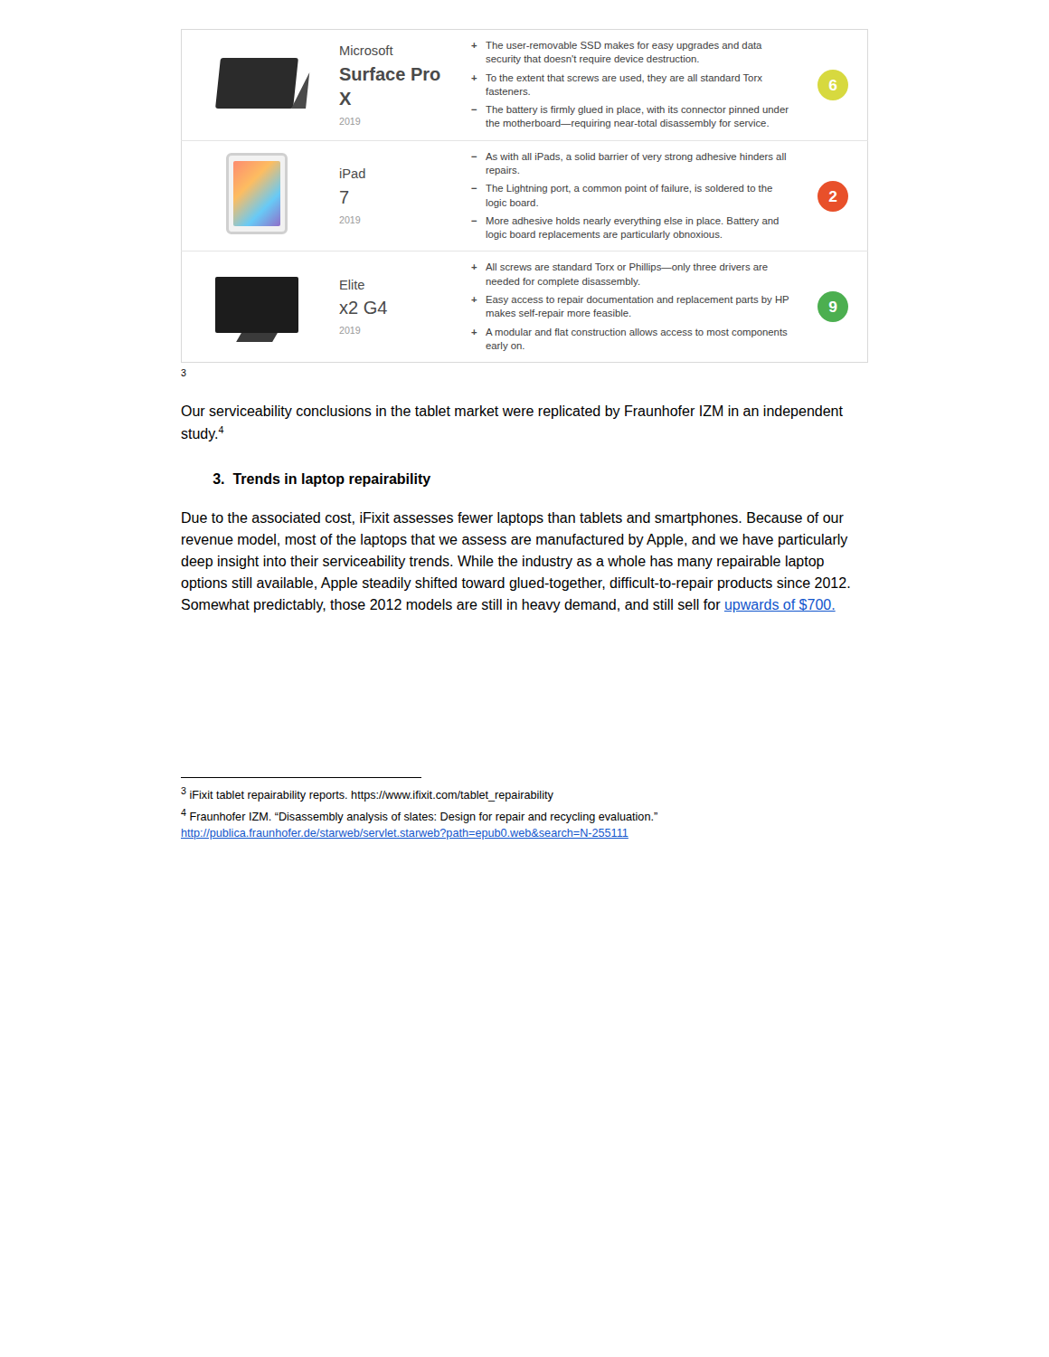| | Microsoft Surface Pro X 2019 | + The user-removable SSD makes for easy upgrades and data security that doesn't require device destruction. + To the extent that screws are used, they are all standard Torx fasteners. − The battery is firmly glued in place, with its connector pinned under the motherboard—requiring near-total disassembly for service. | 6 |
| | iPad 7 2019 | − As with all iPads, a solid barrier of very strong adhesive hinders all repairs. − The Lightning port, a common point of failure, is soldered to the logic board. − More adhesive holds nearly everything else in place. Battery and logic board replacements are particularly obnoxious. | 2 |
| | Elite x2 G4 2019 | + All screws are standard Torx or Phillips—only three drivers are needed for complete disassembly. + Easy access to repair documentation and replacement parts by HP makes self-repair more feasible. + A modular and flat construction allows access to most components early on. | 9 |
3
Our serviceability conclusions in the tablet market were replicated by Fraunhofer IZM in an independent study.4
3. Trends in laptop repairability
Due to the associated cost, iFixit assesses fewer laptops than tablets and smartphones. Because of our revenue model, most of the laptops that we assess are manufactured by Apple, and we have particularly deep insight into their serviceability trends. While the industry as a whole has many repairable laptop options still available, Apple steadily shifted toward glued-together, difficult-to-repair products since 2012. Somewhat predictably, those 2012 models are still in heavy demand, and still sell for upwards of $700.
3 iFixit tablet repairability reports. https://www.ifixit.com/tablet_repairability
4 Fraunhofer IZM. “Disassembly analysis of slates: Design for repair and recycling evaluation.”
http://publica.fraunhofer.de/starweb/servlet.starweb?path=epub0.web&search=N-255111